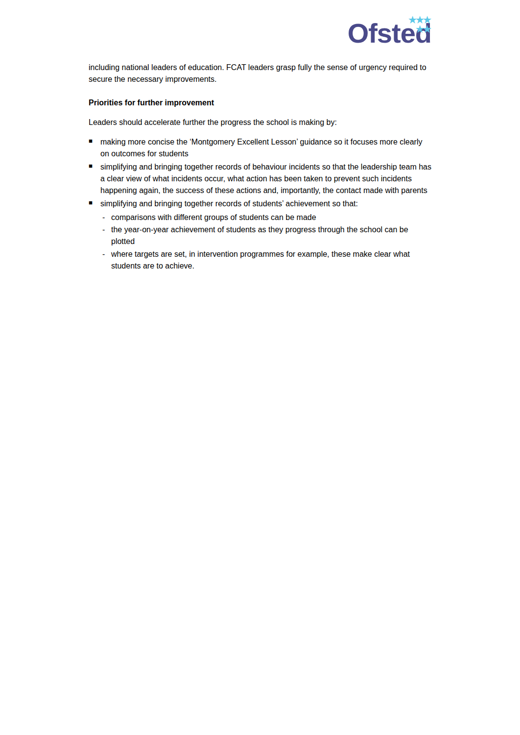★★★
★★Ofsted
including national leaders of education. FCAT leaders grasp fully the sense of urgency required to secure the necessary improvements.
Priorities for further improvement
Leaders should accelerate further the progress the school is making by:
making more concise the ‘Montgomery Excellent Lesson’ guidance so it focuses more clearly on outcomes for students
simplifying and bringing together records of behaviour incidents so that the leadership team has a clear view of what incidents occur, what action has been taken to prevent such incidents happening again, the success of these actions and, importantly, the contact made with parents
simplifying and bringing together records of students’ achievement so that:
comparisons with different groups of students can be made
the year-on-year achievement of students as they progress through the school can be plotted
where targets are set, in intervention programmes for example, these make clear what students are to achieve.